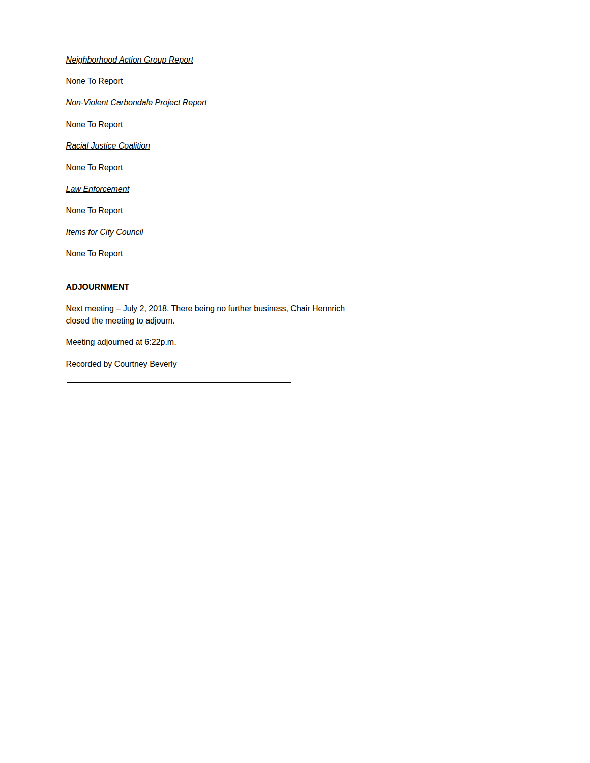Neighborhood Action Group Report
None To Report
Non-Violent Carbondale Project Report
None To Report
Racial Justice Coalition
None To Report
Law Enforcement
None To Report
Items for City Council
None To Report
ADJOURNMENT
Next meeting – July 2, 2018. There being no further business, Chair Hennrich closed the meeting to adjourn.
Meeting adjourned at 6:22p.m.
Recorded by Courtney Beverly